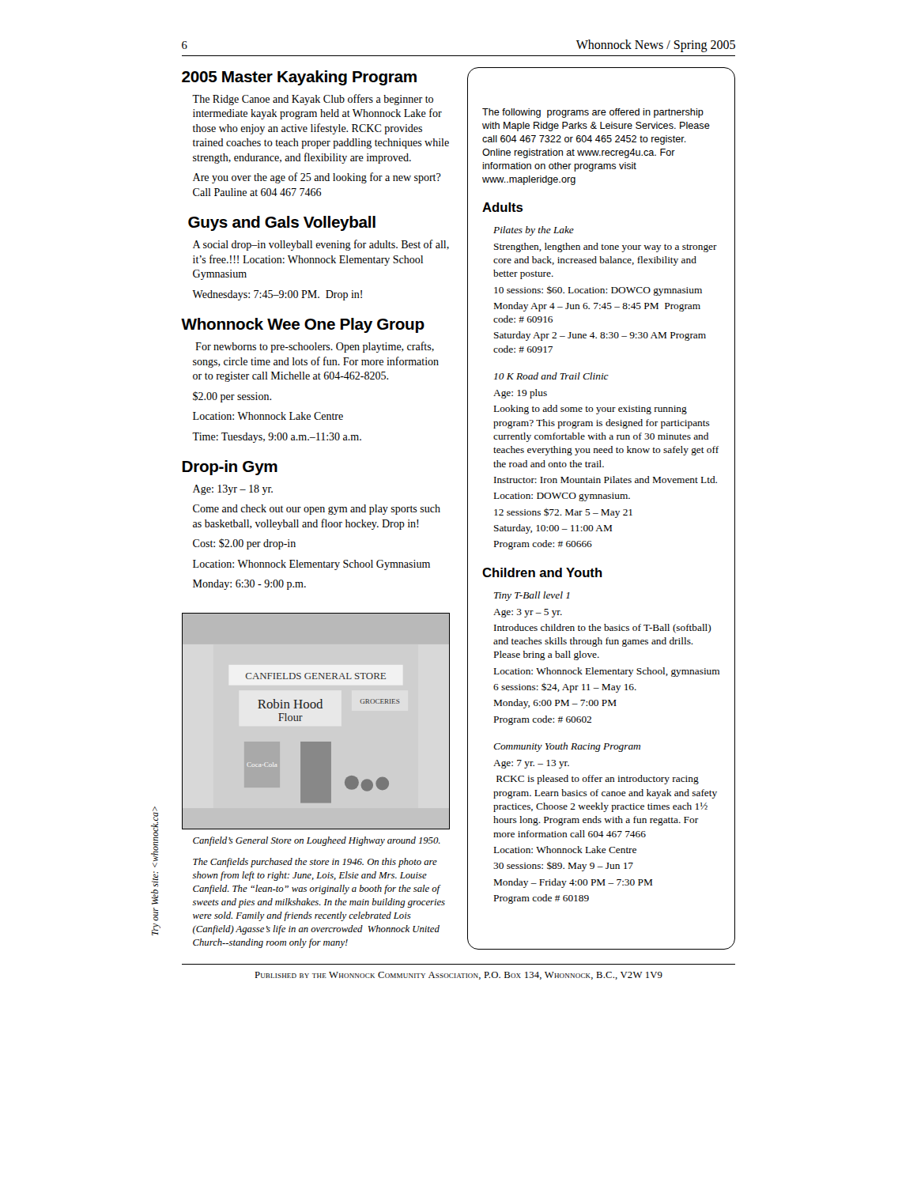6 Whonnock News / Spring 2005
2005 Master Kayaking Program
The Ridge Canoe and Kayak Club offers a beginner to intermediate kayak program held at Whonnock Lake for those who enjoy an active lifestyle. RCKC provides trained coaches to teach proper paddling techniques while strength, endurance, and flexibility are improved.
Are you over the age of 25 and looking for a new sport?
Call Pauline at 604 467 7466
Guys and Gals Volleyball
A social drop–in volleyball evening for adults. Best of all, it’s free.!!! Location: Whonnock Elementary School Gymnasium
Wednesdays: 7:45–9:00 PM. Drop in!
Whonnock Wee One Play Group
For newborns to pre-schoolers. Open playtime, crafts, songs, circle time and lots of fun. For more information or to register call Michelle at 604-462-8205.
$2.00 per session.
Location: Whonnock Lake Centre
Time: Tuesdays, 9:00 a.m.–11:30 a.m.
Drop-in Gym
Age: 13yr – 18 yr.
Come and check out our open gym and play sports such as basketball, volleyball and floor hockey. Drop in!
Cost: $2.00 per drop-in
Location: Whonnock Elementary School Gymnasium
Monday: 6:30 - 9:00 p.m.
Canfield’s General Store on Lougheed Highway around 1950.
The Canfields purchased the store in 1946. On this photo are shown from left to right: June, Lois, Elsie and Mrs. Louise Canfield. The “lean-to” was originally a booth for the sale of sweets and pies and milkshakes. In the main building groceries were sold. Family and friends recently celebrated Lois (Canfield) Agasse’s life in an overcrowded Whonnock United Church--standing room only for many!
The following programs are offered in partnership with Maple Ridge Parks & Leisure Services. Please call 604 467 7322 or 604 465 2452 to register. Online registration at www.recreg4u.ca. For information on other programs visit www..mapleridge.org
Adults
Pilates by the Lake
Strengthen, lengthen and tone your way to a stronger core and back, increased balance, flexibility and better posture.
10 sessions: $60. Location: DOWCO gymnasium
Monday Apr 4 – Jun 6. 7:45 – 8:45 PM Program code: # 60916
Saturday Apr 2 – June 4. 8:30 – 9:30 AM Program code: # 60917
10 K Road and Trail Clinic
Age: 19 plus
Looking to add some to your existing running program? This program is designed for participants currently comfortable with a run of 30 minutes and teaches everything you need to know to safely get off the road and onto the trail.
Instructor: Iron Mountain Pilates and Movement Ltd.
Location: DOWCO gymnasium.
12 sessions $72. Mar 5 – May 21
Saturday, 10:00 – 11:00 AM
Program code: # 60666
Children and Youth
Tiny T-Ball level 1
Age: 3 yr – 5 yr.
Introduces children to the basics of T-Ball (softball) and teaches skills through fun games and drills. Please bring a ball glove.
Location: Whonnock Elementary School, gymnasium
6 sessions: $24, Apr 11 – May 16.
Monday, 6:00 PM – 7:00 PM
Program code: # 60602
Community Youth Racing Program
Age: 7 yr. – 13 yr.
RCKC is pleased to offer an introductory racing program. Learn basics of canoe and kayak and safety practices, Choose 2 weekly practice times each 1½ hours long. Program ends with a fun regatta. For more information call 604 467 7466
Location: Whonnock Lake Centre
30 sessions: $89. May 9 – Jun 17
Monday – Friday 4:00 PM – 7:30 PM
Program code # 60189
Published by the Whonnock Community Association, P.O. Box 134, Whonnock, B.C., V2W 1V9
Try our Web site: <whonnock.ca>